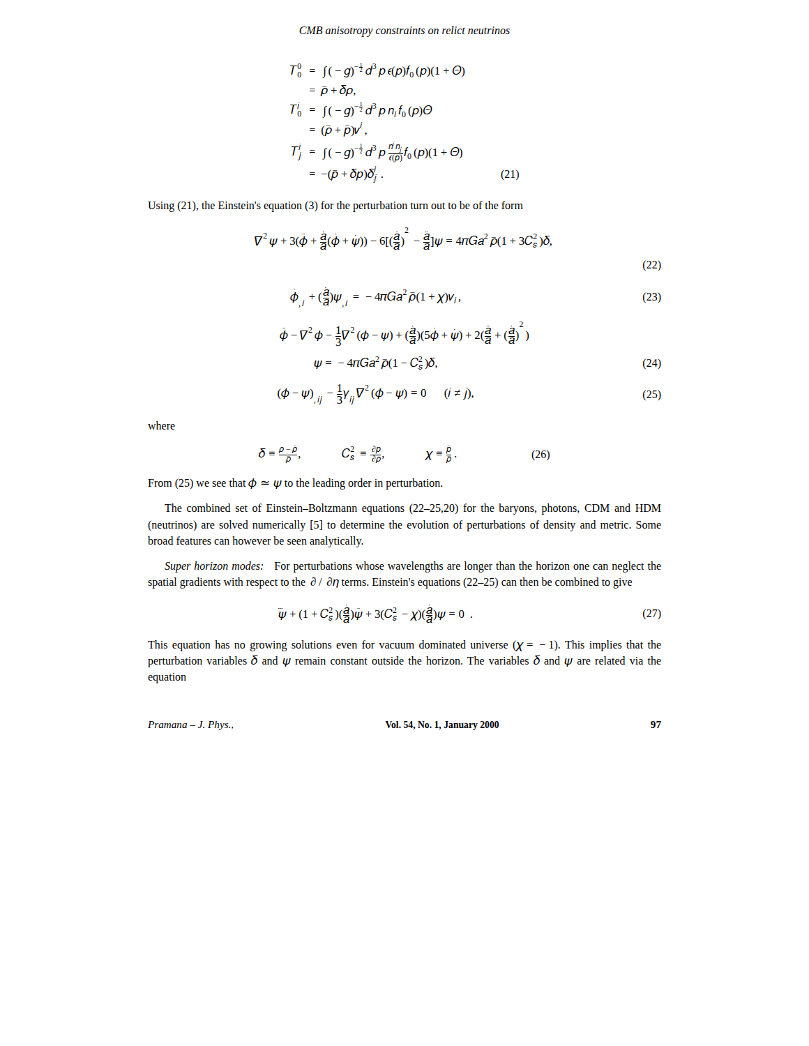CMB anisotropy constraints on relict neutrinos
| T 0 0 | = | ∫ ( − g ) − 1 2 d 3 p ϵ ( p ) f 0 ( p ) ( 1 + Θ ) | |
| | = | ρ ¯ + δ ρ , | |
| T 0 i | = | ∫ ( − g ) − 1 2 d 3 p n i f 0 ( p ) Θ | |
| | = | ( ρ ¯ + p ¯ ) v i , | |
| T j i | = | ∫ ( − g ) − 1 2 d 3 p n i n j ϵ ( p ) f 0 ( p ) ( 1 + Θ ) | |
| | = | − ( p ¯ + δ p ) δ j i . | (21) |
Using (21), the Einstein's equation (3) for the perturbation turn out to be of the form
∇2ψ +3 ( ϕ¨ + a˙a (ϕ˙+ψ˙) ) −6 [ (a˙a)2 − a¨a ] ψ = 4πGa2 ρ¯ (1+3Cs2)δ,
(22)
ϕ˙,i + (a˙a) ψ,i = −4πGa2 ρ¯ (1+χ) vi,
(23)
ϕ¨ −∇2ϕ −13∇2 (ϕ−ψ) + (a˙a) (5ϕ˙+ψ˙) +2 ( a¨a + (a˙a)2 )
ψ= −4πGa2 ρ¯ (1−Cs2)δ,
(24)
(ϕ−ψ),ij − 13 γij ∇2 (ϕ−ψ) =0 (i≠j),
(25)
where
δ≡ ρ−ρ¯ ρ¯ , Cs2≡ ∂p∂ρ , χ≡ p¯ρ¯ . (26)
From (25) we see that ϕ≃ψ to the leading order in perturbation.
The combined set of Einstein–Boltzmann equations (22–25,20) for the baryons, photons, CDM and HDM (neutrinos) are solved numerically [5] to determine the evolution of perturbations of density and metric. Some broad features can however be seen analytically.
Super horizon modes: For perturbations whose wavelengths are longer than the horizon one can neglect the spatial gradients with respect to the ∂/∂η terms. Einstein's equations (22–25) can then be combined to give
ψ⃛ + (1+Cs2) (a˙a) ψ¨ +3 (Cs2−χ) (a˙a) ψ =0 .
(27)
This equation has no growing solutions even for vacuum dominated universe (χ=−1). This implies that the perturbation variables δ and ψ remain constant outside the horizon. The variables δ and ψ are related via the equation
Pramana – J. Phys., Vol. 54, No. 1, January 2000 97